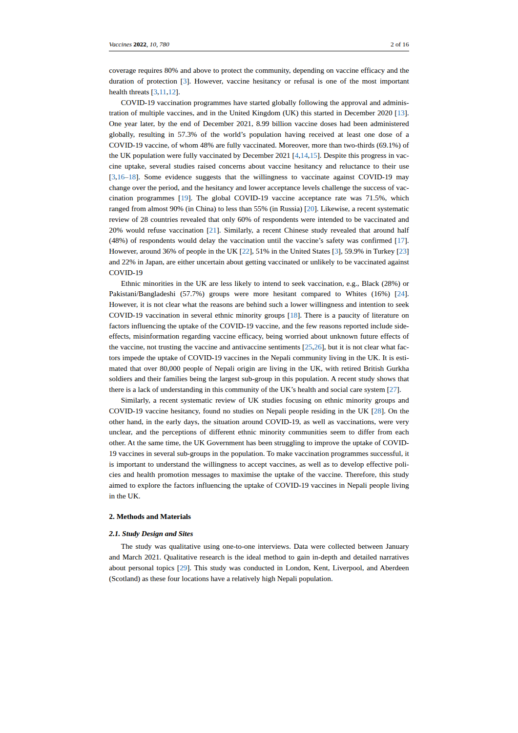Vaccines 2022, 10, 780
2 of 16
coverage requires 80% and above to protect the community, depending on vaccine efficacy and the duration of protection [3]. However, vaccine hesitancy or refusal is one of the most important health threats [3,11,12].
COVID-19 vaccination programmes have started globally following the approval and administration of multiple vaccines, and in the United Kingdom (UK) this started in December 2020 [13]. One year later, by the end of December 2021, 8.99 billion vaccine doses had been administered globally, resulting in 57.3% of the world’s population having received at least one dose of a COVID-19 vaccine, of whom 48% are fully vaccinated. Moreover, more than two-thirds (69.1%) of the UK population were fully vaccinated by December 2021 [4,14,15]. Despite this progress in vaccine uptake, several studies raised concerns about vaccine hesitancy and reluctance to their use [3,16–18]. Some evidence suggests that the willingness to vaccinate against COVID-19 may change over the period, and the hesitancy and lower acceptance levels challenge the success of vaccination programmes [19]. The global COVID-19 vaccine acceptance rate was 71.5%, which ranged from almost 90% (in China) to less than 55% (in Russia) [20]. Likewise, a recent systematic review of 28 countries revealed that only 60% of respondents were intended to be vaccinated and 20% would refuse vaccination [21]. Similarly, a recent Chinese study revealed that around half (48%) of respondents would delay the vaccination until the vaccine’s safety was confirmed [17]. However, around 36% of people in the UK [22], 51% in the United States [3], 59.9% in Turkey [23] and 22% in Japan, are either uncertain about getting vaccinated or unlikely to be vaccinated against COVID-19
Ethnic minorities in the UK are less likely to intend to seek vaccination, e.g., Black (28%) or Pakistani/Bangladeshi (57.7%) groups were more hesitant compared to Whites (16%) [24]. However, it is not clear what the reasons are behind such a lower willingness and intention to seek COVID-19 vaccination in several ethnic minority groups [18]. There is a paucity of literature on factors influencing the uptake of the COVID-19 vaccine, and the few reasons reported include side-effects, misinformation regarding vaccine efficacy, being worried about unknown future effects of the vaccine, not trusting the vaccine and antivaccine sentiments [25,26], but it is not clear what factors impede the uptake of COVID-19 vaccines in the Nepali community living in the UK. It is estimated that over 80,000 people of Nepali origin are living in the UK, with retired British Gurkha soldiers and their families being the largest sub-group in this population. A recent study shows that there is a lack of understanding in this community of the UK’s health and social care system [27].
Similarly, a recent systematic review of UK studies focusing on ethnic minority groups and COVID-19 vaccine hesitancy, found no studies on Nepali people residing in the UK [28]. On the other hand, in the early days, the situation around COVID-19, as well as vaccinations, were very unclear, and the perceptions of different ethnic minority communities seem to differ from each other. At the same time, the UK Government has been struggling to improve the uptake of COVID-19 vaccines in several sub-groups in the population. To make vaccination programmes successful, it is important to understand the willingness to accept vaccines, as well as to develop effective policies and health promotion messages to maximise the uptake of the vaccine. Therefore, this study aimed to explore the factors influencing the uptake of COVID-19 vaccines in Nepali people living in the UK.
2. Methods and Materials
2.1. Study Design and Sites
The study was qualitative using one-to-one interviews. Data were collected between January and March 2021. Qualitative research is the ideal method to gain in-depth and detailed narratives about personal topics [29]. This study was conducted in London, Kent, Liverpool, and Aberdeen (Scotland) as these four locations have a relatively high Nepali population.